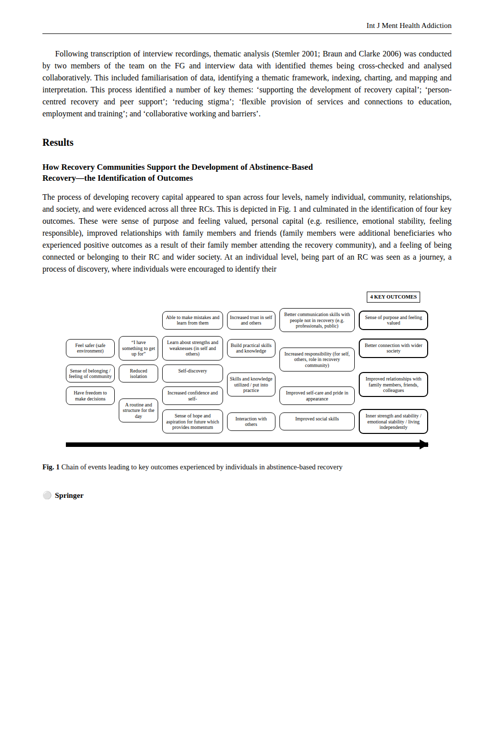Int J Ment Health Addiction
Following transcription of interview recordings, thematic analysis (Stemler 2001; Braun and Clarke 2006) was conducted by two members of the team on the FG and interview data with identified themes being cross-checked and analysed collaboratively. This included familiarisation of data, identifying a thematic framework, indexing, charting, and mapping and interpretation. This process identified a number of key themes: ‘supporting the development of recovery capital’; ‘person-centred recovery and peer support’; ‘reducing stigma’; ‘flexible provision of services and connections to education, employment and training’; and ‘collaborative working and barriers’.
Results
How Recovery Communities Support the Development of Abstinence-Based
Recovery—the Identification of Outcomes
The process of developing recovery capital appeared to span across four levels, namely individual, community, relationships, and society, and were evidenced across all three RCs. This is depicted in Fig. 1 and culminated in the identification of four key outcomes. These were sense of purpose and feeling valued, personal capital (e.g. resilience, emotional stability, feeling responsible), improved relationships with family members and friends (family members were additional beneficiaries who experienced positive outcomes as a result of their family member attending the recovery community), and a feeling of being connected or belonging to their RC and wider society. At an individual level, being part of an RC was seen as a journey, a process of discovery, where individuals were encouraged to identify their
| | 4 KEY OUTCOMES |
| | | Able to make mistakes and learn from them | Increased trust in self and others | Better communication skills with people not in recovery (e.g. professionals, public) | Sense of purpose and feeling valued |
| Feel safer (safe environment) | “I have something to get up for” | Learn about strengths and weaknesses (in self and others) | Build practical skills and knowledge | Increased responsibility (for self, others, role in recovery community) | Better connection with wider society |
| Sense of belonging / feeling of community | Reduced isolation | Self-discovery | Skills and knowledge utilized / put into practice | Improved relationships with family members, friends, colleagues |
| Have freedom to make decisions | A routine and structure for the day | Increased confidence and self- | Improved self-care and pride in appearance |
| | Sense of hope and aspiration for future which provides momentum | Interaction with others | Improved social skills | Inner strength and stability / emotional stability / living independently |
Fig. 1 Chain of events leading to key outcomes experienced by individuals in abstinence-based recovery
⚪Springer